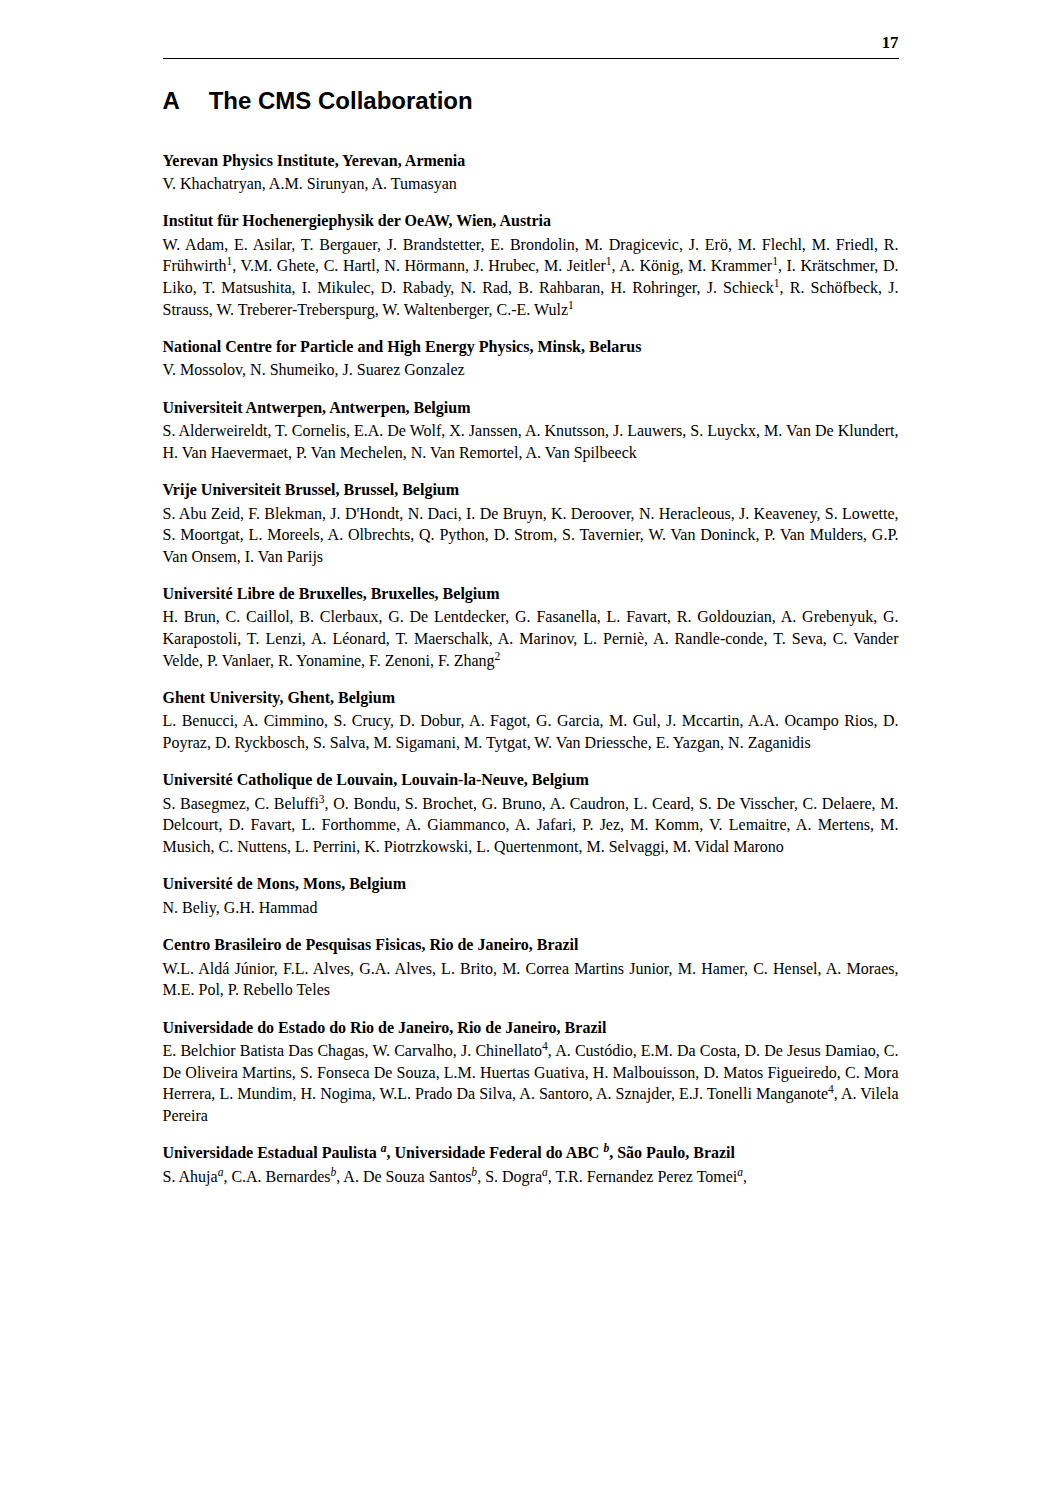17
AThe CMS Collaboration
Yerevan Physics Institute, Yerevan, Armenia
V. Khachatryan, A.M. Sirunyan, A. Tumasyan
Institut für Hochenergiephysik der OeAW, Wien, Austria
W. Adam, E. Asilar, T. Bergauer, J. Brandstetter, E. Brondolin, M. Dragicevic, J. Erö, M. Flechl, M. Friedl, R. Frühwirth1, V.M. Ghete, C. Hartl, N. Hörmann, J. Hrubec, M. Jeitler1, A. König, M. Krammer1, I. Krätschmer, D. Liko, T. Matsushita, I. Mikulec, D. Rabady, N. Rad, B. Rahbaran, H. Rohringer, J. Schieck1, R. Schöfbeck, J. Strauss, W. Treberer-Treberspurg, W. Waltenberger, C.-E. Wulz1
National Centre for Particle and High Energy Physics, Minsk, Belarus
V. Mossolov, N. Shumeiko, J. Suarez Gonzalez
Universiteit Antwerpen, Antwerpen, Belgium
S. Alderweireldt, T. Cornelis, E.A. De Wolf, X. Janssen, A. Knutsson, J. Lauwers, S. Luyckx, M. Van De Klundert, H. Van Haevermaet, P. Van Mechelen, N. Van Remortel, A. Van Spilbeeck
Vrije Universiteit Brussel, Brussel, Belgium
S. Abu Zeid, F. Blekman, J. D'Hondt, N. Daci, I. De Bruyn, K. Deroover, N. Heracleous, J. Keaveney, S. Lowette, S. Moortgat, L. Moreels, A. Olbrechts, Q. Python, D. Strom, S. Tavernier, W. Van Doninck, P. Van Mulders, G.P. Van Onsem, I. Van Parijs
Université Libre de Bruxelles, Bruxelles, Belgium
H. Brun, C. Caillol, B. Clerbaux, G. De Lentdecker, G. Fasanella, L. Favart, R. Goldouzian, A. Grebenyuk, G. Karapostoli, T. Lenzi, A. Léonard, T. Maerschalk, A. Marinov, L. Perniè, A. Randle-conde, T. Seva, C. Vander Velde, P. Vanlaer, R. Yonamine, F. Zenoni, F. Zhang2
Ghent University, Ghent, Belgium
L. Benucci, A. Cimmino, S. Crucy, D. Dobur, A. Fagot, G. Garcia, M. Gul, J. Mccartin, A.A. Ocampo Rios, D. Poyraz, D. Ryckbosch, S. Salva, M. Sigamani, M. Tytgat, W. Van Driessche, E. Yazgan, N. Zaganidis
Université Catholique de Louvain, Louvain-la-Neuve, Belgium
S. Basegmez, C. Beluffi3, O. Bondu, S. Brochet, G. Bruno, A. Caudron, L. Ceard, S. De Visscher, C. Delaere, M. Delcourt, D. Favart, L. Forthomme, A. Giammanco, A. Jafari, P. Jez, M. Komm, V. Lemaitre, A. Mertens, M. Musich, C. Nuttens, L. Perrini, K. Piotrzkowski, L. Quertenmont, M. Selvaggi, M. Vidal Marono
Université de Mons, Mons, Belgium
N. Beliy, G.H. Hammad
Centro Brasileiro de Pesquisas Fisicas, Rio de Janeiro, Brazil
W.L. Aldá Júnior, F.L. Alves, G.A. Alves, L. Brito, M. Correa Martins Junior, M. Hamer, C. Hensel, A. Moraes, M.E. Pol, P. Rebello Teles
Universidade do Estado do Rio de Janeiro, Rio de Janeiro, Brazil
E. Belchior Batista Das Chagas, W. Carvalho, J. Chinellato4, A. Custódio, E.M. Da Costa, D. De Jesus Damiao, C. De Oliveira Martins, S. Fonseca De Souza, L.M. Huertas Guativa, H. Malbouisson, D. Matos Figueiredo, C. Mora Herrera, L. Mundim, H. Nogima, W.L. Prado Da Silva, A. Santoro, A. Sznajder, E.J. Tonelli Manganote4, A. Vilela Pereira
Universidade Estadual Paulista a, Universidade Federal do ABC b, São Paulo, Brazil
S. Ahujaa, C.A. Bernardesb, A. De Souza Santosb, S. Dograa, T.R. Fernandez Perez Tomeia,